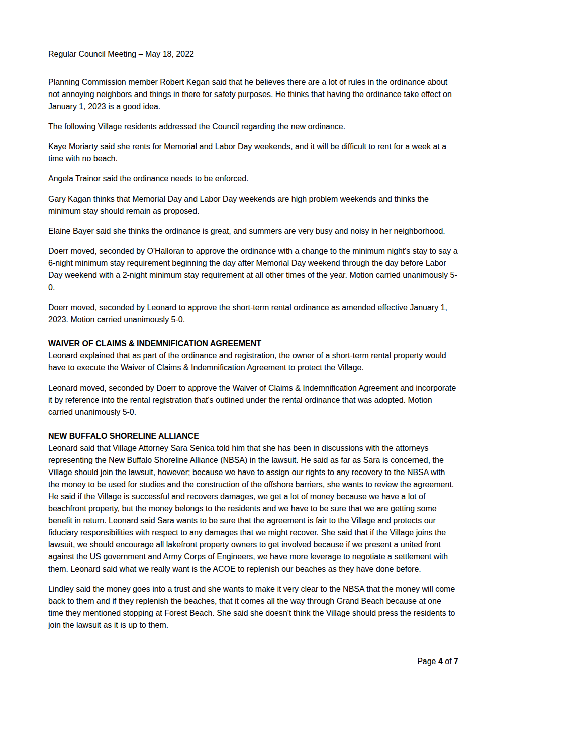Regular Council Meeting – May 18, 2022
Planning Commission member Robert Kegan said that he believes there are a lot of rules in the ordinance about not annoying neighbors and things in there for safety purposes. He thinks that having the ordinance take effect on January 1, 2023 is a good idea.
The following Village residents addressed the Council regarding the new ordinance.
Kaye Moriarty said she rents for Memorial and Labor Day weekends, and it will be difficult to rent for a week at a time with no beach.
Angela Trainor said the ordinance needs to be enforced.
Gary Kagan thinks that Memorial Day and Labor Day weekends are high problem weekends and thinks the minimum stay should remain as proposed.
Elaine Bayer said she thinks the ordinance is great, and summers are very busy and noisy in her neighborhood.
Doerr moved, seconded by O'Halloran to approve the ordinance with a change to the minimum night's stay to say a 6-night minimum stay requirement beginning the day after Memorial Day weekend through the day before Labor Day weekend with a 2-night minimum stay requirement at all other times of the year. Motion carried unanimously 5-0.
Doerr moved, seconded by Leonard to approve the short-term rental ordinance as amended effective January 1, 2023. Motion carried unanimously 5-0.
Waiver of Claims & Indemnification Agreement
Leonard explained that as part of the ordinance and registration, the owner of a short-term rental property would have to execute the Waiver of Claims & Indemnification Agreement to protect the Village.
Leonard moved, seconded by Doerr to approve the Waiver of Claims & Indemnification Agreement and incorporate it by reference into the rental registration that's outlined under the rental ordinance that was adopted. Motion carried unanimously 5-0.
New Buffalo Shoreline Alliance
Leonard said that Village Attorney Sara Senica told him that she has been in discussions with the attorneys representing the New Buffalo Shoreline Alliance (NBSA) in the lawsuit. He said as far as Sara is concerned, the Village should join the lawsuit, however; because we have to assign our rights to any recovery to the NBSA with the money to be used for studies and the construction of the offshore barriers, she wants to review the agreement. He said if the Village is successful and recovers damages, we get a lot of money because we have a lot of beachfront property, but the money belongs to the residents and we have to be sure that we are getting some benefit in return. Leonard said Sara wants to be sure that the agreement is fair to the Village and protects our fiduciary responsibilities with respect to any damages that we might recover. She said that if the Village joins the lawsuit, we should encourage all lakefront property owners to get involved because if we present a united front against the US government and Army Corps of Engineers, we have more leverage to negotiate a settlement with them. Leonard said what we really want is the ACOE to replenish our beaches as they have done before.
Lindley said the money goes into a trust and she wants to make it very clear to the NBSA that the money will come back to them and if they replenish the beaches, that it comes all the way through Grand Beach because at one time they mentioned stopping at Forest Beach. She said she doesn't think the Village should press the residents to join the lawsuit as it is up to them.
Page 4 of 7